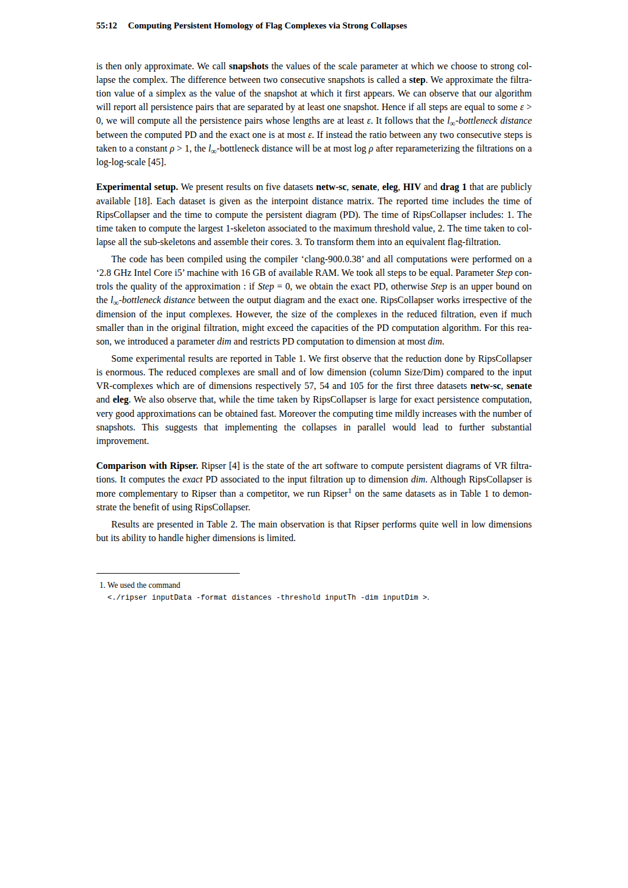55:12 Computing Persistent Homology of Flag Complexes via Strong Collapses
is then only approximate. We call snapshots the values of the scale parameter at which we choose to strong collapse the complex. The difference between two consecutive snapshots is called a step. We approximate the filtration value of a simplex as the value of the snapshot at which it first appears. We can observe that our algorithm will report all persistence pairs that are separated by at least one snapshot. Hence if all steps are equal to some ε > 0, we will compute all the persistence pairs whose lengths are at least ε. It follows that the l∞-bottleneck distance between the computed PD and the exact one is at most ε. If instead the ratio between any two consecutive steps is taken to a constant ρ > 1, the l∞-bottleneck distance will be at most log ρ after reparameterizing the filtrations on a log-log-scale [45].
Experimental setup. We present results on five datasets netw-sc, senate, eleg, HIV and drag 1 that are publicly available [18]. Each dataset is given as the interpoint distance matrix. The reported time includes the time of RipsCollapser and the time to compute the persistent diagram (PD). The time of RipsCollapser includes: 1. The time taken to compute the largest 1-skeleton associated to the maximum threshold value, 2. The time taken to collapse all the sub-skeletons and assemble their cores. 3. To transform them into an equivalent flag-filtration.
The code has been compiled using the compiler ‘clang-900.0.38’ and all computations were performed on a ‘2.8 GHz Intel Core i5’ machine with 16 GB of available RAM. We took all steps to be equal. Parameter Step controls the quality of the approximation : if Step = 0, we obtain the exact PD, otherwise Step is an upper bound on the l∞-bottleneck distance between the output diagram and the exact one. RipsCollapser works irrespective of the dimension of the input complexes. However, the size of the complexes in the reduced filtration, even if much smaller than in the original filtration, might exceed the capacities of the PD computation algorithm. For this reason, we introduced a parameter dim and restricts PD computation to dimension at most dim.
Some experimental results are reported in Table 1. We first observe that the reduction done by RipsCollapser is enormous. The reduced complexes are small and of low dimension (column Size/Dim) compared to the input VR-complexes which are of dimensions respectively 57, 54 and 105 for the first three datasets netw-sc, senate and eleg. We also observe that, while the time taken by RipsCollapser is large for exact persistence computation, very good approximations can be obtained fast. Moreover the computing time mildly increases with the number of snapshots. This suggests that implementing the collapses in parallel would lead to further substantial improvement.
Comparison with Ripser. Ripser [4] is the state of the art software to compute persistent diagrams of VR filtrations. It computes the exact PD associated to the input filtration up to dimension dim. Although RipsCollapser is more complementary to Ripser than a competitor, we run Ripser1 on the same datasets as in Table 1 to demonstrate the benefit of using RipsCollapser.
Results are presented in Table 2. The main observation is that Ripser performs quite well in low dimensions but its ability to handle higher dimensions is limited.
We used the command
<./ripser inputData -format distances -threshold inputTh -dim inputDim >.